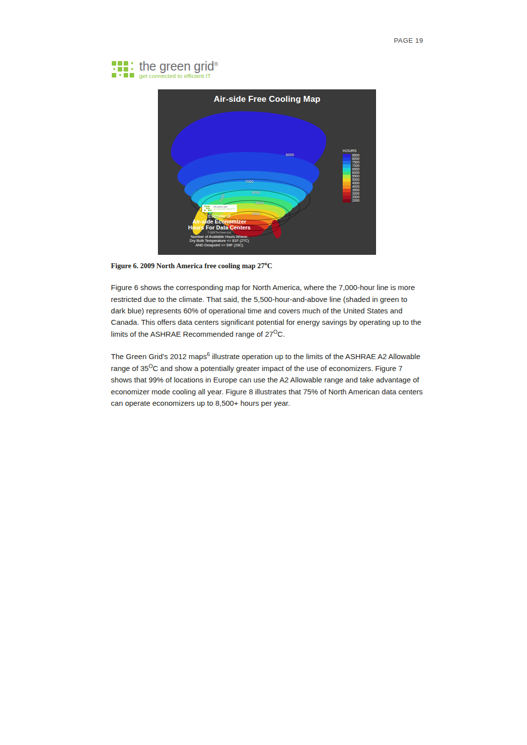PAGE 19
the green grid®
get connected to efficient IT
Air-side Free Cooling Map
7000 6000 5000 4000 7000 6000 6000
HOURS
8500
8000
7500
7000
6500
6000
5500
5000
4500
4000
3500
3000
2500
2000
the green grid
get connected to efficient IT
Estimate of
Air-side Economizer
Hours For Data Centers
© 2009 The Green Grid
Number of Available Hours Where:
Dry Bulb Temperature <= 81F (27C)
AND Dewpoint <= 59F (15C)
Figure 6. 2009 North America free cooling map 27oC
Figure 6 shows the corresponding map for North America, where the 7,000-hour line is more restricted due to the climate. That said, the 5,500-hour-and-above line (shaded in green to dark blue) represents 60% of operational time and covers much of the United States and Canada. This offers data centers significant potential for energy savings by operating up to the limits of the ASHRAE Recommended range of 27OC.
The Green Grid’s 2012 maps6 illustrate operation up to the limits of the ASHRAE A2 Allowable range of 35OC and show a potentially greater impact of the use of economizers. Figure 7 shows that 99% of locations in Europe can use the A2 Allowable range and take advantage of economizer mode cooling all year. Figure 8 illustrates that 75% of North American data centers can operate economizers up to 8,500+ hours per year.